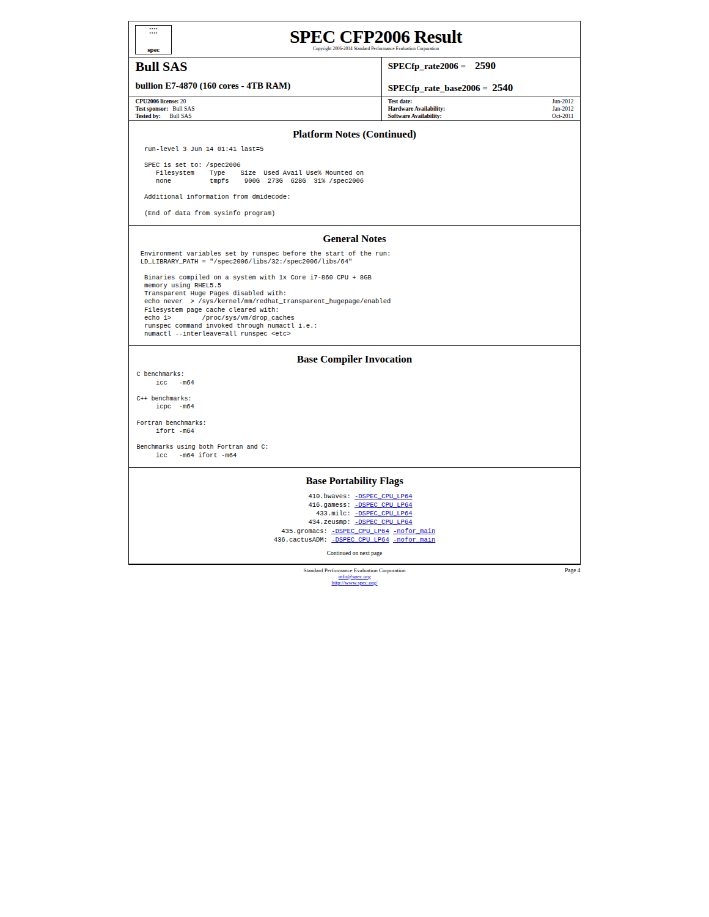▪▪▪▪
▪▪▪▪
spec
SPEC CFP2006 Result
Copyright 2006-2014 Standard Performance Evaluation Corporation
| Bull SAS bullion E7-4870 (160 cores - 4TB RAM) | SPECfp_rate2006 = 2590 SPECfp_rate_base2006 = 2540 |
| / CPU2006 license: 20 / / Test sponsor: Bull SAS / / Tested by: Bull SAS / | / Test date: / Jun-2012 / / Hardware Availability: / Jan-2012 / / Software Availability: / Oct-2011 / |
Platform Notes (Continued)
  run-level 3 Jun 14 01:41 last=5

  SPEC is set to: /spec2006
     Filesystem    Type    Size  Used Avail Use% Mounted on
     none          tmpfs    900G  273G  628G  31% /spec2006

  Additional information from dmidecode:

  (End of data from sysinfo program)
General Notes
 Environment variables set by runspec before the start of the run:
 LD_LIBRARY_PATH = "/spec2006/libs/32:/spec2006/libs/64"

  Binaries compiled on a system with 1x Core i7-860 CPU + 8GB
  memory using RHEL5.5
  Transparent Huge Pages disabled with:
  echo never  > /sys/kernel/mm/redhat_transparent_hugepage/enabled
  Filesystem page cache cleared with:
  echo 1>        /proc/sys/vm/drop_caches
  runspec command invoked through numactl i.e.:
  numactl --interleave=all runspec <etc>
Base Compiler Invocation
C benchmarks:
     icc   -m64

C++ benchmarks:
     icpc  -m64

Fortran benchmarks:
     ifort -m64

Benchmarks using both Fortran and C:
     icc   -m64 ifort -m64
Base Portability Flags
410.bwaves: -DSPEC_CPU_LP64
416.gamess: -DSPEC_CPU_LP64
433.milc: -DSPEC_CPU_LP64
434.zeusmp: -DSPEC_CPU_LP64
435.gromacs: -DSPEC_CPU_LP64 -nofor_main
436.cactusADM: -DSPEC_CPU_LP64 -nofor_main
Continued on next page
Standard Performance Evaluation Corporation
info@spec.org
http://www.spec.org/
Page 4